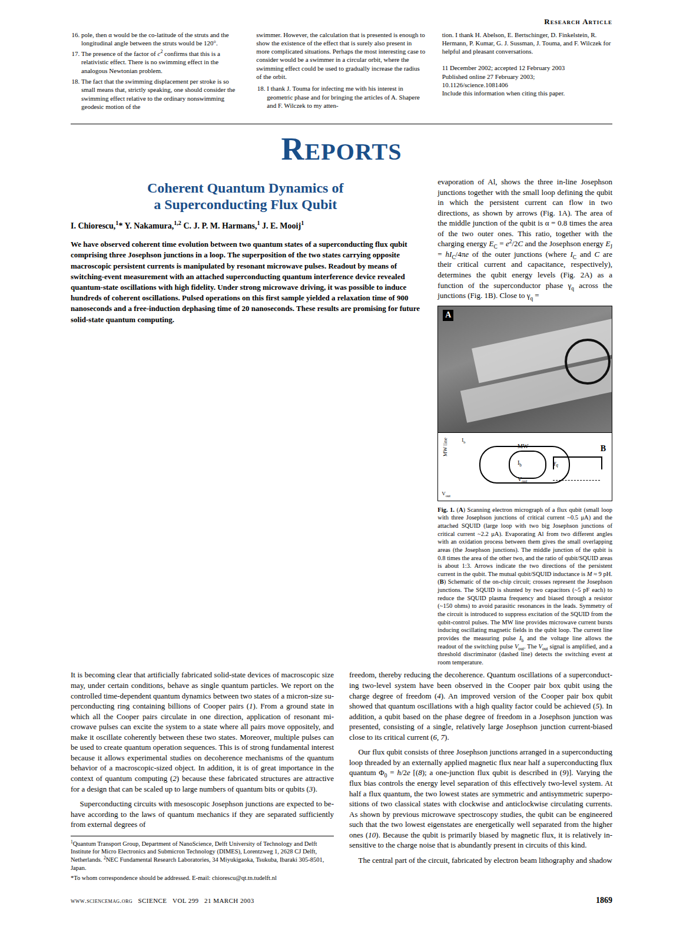Research Article
pole, then α would be the co-latitude of the struts and the longitudinal angle between the struts would be 120°.
The presence of the factor of c2 confirms that this is a relativistic effect. There is no swimming effect in the analogous Newtonian problem.
The fact that the swimming displacement per stroke is so small means that, strictly speaking, one should consider the swimming effect relative to the ordinary nonswimming geodesic motion of the
swimmer. However, the calculation that is presented is enough to show the existence of the effect that is surely also present in more complicated situations. Perhaps the most interesting case to consider would be a swimmer in a circular orbit, where the swimming effect could be used to gradually increase the radius of the orbit.
I thank J. Touma for infecting me with his interest in geometric phase and for bringing the articles of A. Shapere and F. Wilczek to my atten-
tion. I thank H. Abelson, E. Bertschinger, D. Finkelstein, R. Hermann, P. Kumar, G. J. Sussman, J. Touma, and F. Wilczek for helpful and pleasant conversations.
11 December 2002; accepted 12 February 2003
Published online 27 February 2003;
10.1126/science.1081406
Include this information when citing this paper.
REPORTS
Coherent Quantum Dynamics of
a Superconducting Flux Qubit
I. Chiorescu,1* Y. Nakamura,1,2 C. J. P. M. Harmans,1 J. E. Mooij1
We have observed coherent time evolution between two quantum states of a superconducting flux qubit comprising three Josephson junctions in a loop. The superposition of the two states carrying opposite macroscopic persistent currents is manipulated by resonant microwave pulses. Readout by means of switching-event measurement with an attached superconducting quantum interference device revealed quantum-state oscillations with high fidelity. Under strong microwave driving, it was possible to induce hundreds of coherent oscillations. Pulsed operations on this first sample yielded a relaxation time of 900 nanoseconds and a free-induction dephasing time of 20 nanoseconds. These results are promising for future solid-state quantum computing.
evaporation of Al, shows the three in-line Josephson junctions together with the small loop defining the qubit in which the persistent current can flow in two directions, as shown by arrows (Fig. 1A). The area of the middle junction of the qubit is α = 0.8 times the area of the two outer ones. This ratio, together with the charging energy EC = e2/2C and the Josephson energy EJ = hIC/4πe of the outer junctions (where IC and C are their critical current and capacitance, respectively), determines the qubit energy levels (Fig. 2A) as a function of the superconductor phase γq across the junctions (Fig. 1B). Close to γq =
A
2 μm
MW line
Vout
Ib
γq
MW
Ib
Vout
B
Fig. 1. (A) Scanning electron micrograph of a flux qubit (small loop with three Josephson junctions of critical current ~0.5 μA) and the attached SQUID (large loop with two big Josephson junctions of critical current ~2.2 μA). Evaporating Al from two different angles with an oxidation process between them gives the small overlapping areas (the Josephson junctions). The middle junction of the qubit is 0.8 times the area of the other two, and the ratio of qubit/SQUID areas is about 1:3. Arrows indicate the two directions of the persistent current in the qubit. The mutual qubit/SQUID inductance is M ≈ 9 pH. (B) Schematic of the on-chip circuit; crosses represent the Josephson junctions. The SQUID is shunted by two capacitors (~5 pF each) to reduce the SQUID plasma frequency and biased through a resistor (~150 ohms) to avoid parasitic resonances in the leads. Symmetry of the circuit is introduced to suppress excitation of the SQUID from the qubit-control pulses. The MW line provides microwave current bursts inducing oscillating magnetic fields in the qubit loop. The current line provides the measuring pulse Ib and the voltage line allows the readout of the switching pulse Vout. The Vout signal is amplified, and a threshold discriminator (dashed line) detects the switching event at room temperature.
It is becoming clear that artificially fabricated solid-state devices of macroscopic size may, under certain conditions, behave as single quantum particles. We report on the controlled time-dependent quantum dynamics between two states of a micron-size superconducting ring containing billions of Cooper pairs (1). From a ground state in which all the Cooper pairs circulate in one direction, application of resonant microwave pulses can excite the system to a state where all pairs move oppositely, and make it oscillate coherently between these two states. Moreover, multiple pulses can be used to create quantum operation sequences. This is of strong fundamental interest because it allows experimental studies on decoherence mechanisms of the quantum behavior of a macroscopic-sized object. In addition, it is of great importance in the context of quantum computing (2) because these fabricated structures are attractive for a design that can be scaled up to large numbers of quantum bits or qubits (3).
Superconducting circuits with mesoscopic Josephson junctions are expected to behave according to the laws of quantum mechanics if they are separated sufficiently from external degrees of
1Quantum Transport Group, Department of NanoScience, Delft University of Technology and Delft Institute for Micro Electronics and Submicron Technology (DIMES), Lorentzweg 1, 2628 CJ Delft, Netherlands. 2NEC Fundamental Research Laboratories, 34 Miyukigaoka, Tsukuba, Ibaraki 305-8501, Japan.
*To whom correspondence should be addressed. E-mail: chiorescu@qt.tn.tudelft.nl
freedom, thereby reducing the decoherence. Quantum oscillations of a superconducting two-level system have been observed in the Cooper pair box qubit using the charge degree of freedom (4). An improved version of the Cooper pair box qubit showed that quantum oscillations with a high quality factor could be achieved (5). In addition, a qubit based on the phase degree of freedom in a Josephson junction was presented, consisting of a single, relatively large Josephson junction current-biased close to its critical current (6, 7).
Our flux qubit consists of three Josephson junctions arranged in a superconducting loop threaded by an externally applied magnetic flux near half a superconducting flux quantum Φ0 = h/2e [(8); a one-junction flux qubit is described in (9)]. Varying the flux bias controls the energy level separation of this effectively two-level system. At half a flux quantum, the two lowest states are symmetric and antisymmetric superpositions of two classical states with clockwise and anticlockwise circulating currents. As shown by previous microwave spectroscopy studies, the qubit can be engineered such that the two lowest eigenstates are energetically well separated from the higher ones (10). Because the qubit is primarily biased by magnetic flux, it is relatively insensitive to the charge noise that is abundantly present in circuits of this kind.
The central part of the circuit, fabricated by electron beam lithography and shadow
www.sciencemag.org SCIENCE VOL 299 21 MARCH 2003
1869